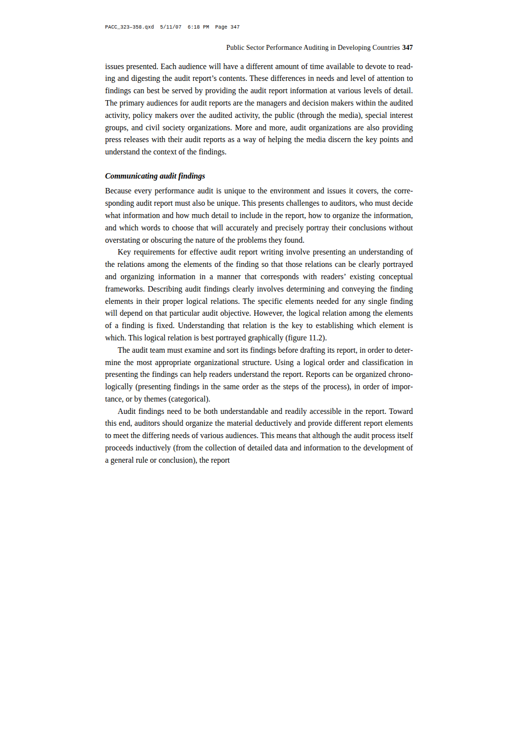PACC_323–358.qxd 5/11/07 6:18 PM Page 347
Public Sector Performance Auditing in Developing Countries347
issues presented. Each audience will have a different amount of time available to devote to reading and digesting the audit report’s contents. These differences in needs and level of attention to findings can best be served by providing the audit report information at various levels of detail. The primary audiences for audit reports are the managers and decision makers within the audited activity, policy makers over the audited activity, the public (through the media), special interest groups, and civil society organizations. More and more, audit organizations are also providing press releases with their audit reports as a way of helping the media discern the key points and understand the context of the findings.
Communicating audit findings
Because every performance audit is unique to the environment and issues it covers, the corresponding audit report must also be unique. This presents challenges to auditors, who must decide what information and how much detail to include in the report, how to organize the information, and which words to choose that will accurately and precisely portray their conclusions without overstating or obscuring the nature of the problems they found.
Key requirements for effective audit report writing involve presenting an understanding of the relations among the elements of the finding so that those relations can be clearly portrayed and organizing information in a manner that corresponds with readers’ existing conceptual frameworks. Describing audit findings clearly involves determining and conveying the finding elements in their proper logical relations. The specific elements needed for any single finding will depend on that particular audit objective. However, the logical relation among the elements of a finding is fixed. Understanding that relation is the key to establishing which element is which. This logical relation is best portrayed graphically (figure 11.2).
The audit team must examine and sort its findings before drafting its report, in order to determine the most appropriate organizational structure. Using a logical order and classification in presenting the findings can help readers understand the report. Reports can be organized chronologically (presenting findings in the same order as the steps of the process), in order of importance, or by themes (categorical).
Audit findings need to be both understandable and readily accessible in the report. Toward this end, auditors should organize the material deductively and provide different report elements to meet the differing needs of various audiences. This means that although the audit process itself proceeds inductively (from the collection of detailed data and information to the development of a general rule or conclusion), the report